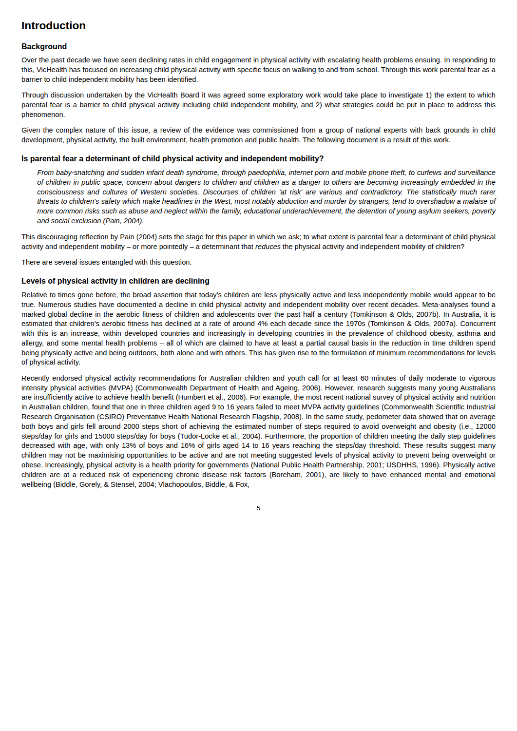Introduction
Background
Over the past decade we have seen declining rates in child engagement in physical activity with escalating health problems ensuing. In responding to this, VicHealth has focused on increasing child physical activity with specific focus on walking to and from school. Through this work parental fear as a barrier to child independent mobility has been identified.
Through discussion undertaken by the VicHealth Board it was agreed some exploratory work would take place to investigate 1) the extent to which parental fear is a barrier to child physical activity including child independent mobility, and 2) what strategies could be put in place to address this phenomenon.
Given the complex nature of this issue, a review of the evidence was commissioned from a group of national experts with back grounds in child development, physical activity, the built environment, health promotion and public health. The following document is a result of this work.
Is parental fear a determinant of child physical activity and independent mobility?
From baby-snatching and sudden infant death syndrome, through paedophilia, internet porn and mobile phone theft, to curfews and surveillance of children in public space, concern about dangers to children and children as a danger to others are becoming increasingly embedded in the consciousness and cultures of Western societies. Discourses of children 'at risk' are various and contradictory. The statistically much rarer threats to children's safety which make headlines in the West, most notably abduction and murder by strangers, tend to overshadow a malaise of more common risks such as abuse and neglect within the family, educational underachievement, the detention of young asylum seekers, poverty and social exclusion (Pain, 2004).
This discouraging reflection by Pain (2004) sets the stage for this paper in which we ask; to what extent is parental fear a determinant of child physical activity and independent mobility – or more pointedly – a determinant that reduces the physical activity and independent mobility of children?
There are several issues entangled with this question.
Levels of physical activity in children are declining
Relative to times gone before, the broad assertion that today's children are less physically active and less independently mobile would appear to be true. Numerous studies have documented a decline in child physical activity and independent mobility over recent decades. Meta-analyses found a marked global decline in the aerobic fitness of children and adolescents over the past half a century (Tomkinson & Olds, 2007b). In Australia, it is estimated that children's aerobic fitness has declined at a rate of around 4% each decade since the 1970s (Tomkinson & Olds, 2007a). Concurrent with this is an increase, within developed countries and increasingly in developing countries in the prevalence of childhood obesity, asthma and allergy, and some mental health problems – all of which are claimed to have at least a partial causal basis in the reduction in time children spend being physically active and being outdoors, both alone and with others. This has given rise to the formulation of minimum recommendations for levels of physical activity.
Recently endorsed physical activity recommendations for Australian children and youth call for at least 60 minutes of daily moderate to vigorous intensity physical activities (MVPA) (Commonwealth Department of Health and Ageing, 2006). However, research suggests many young Australians are insufficiently active to achieve health benefit (Humbert et al., 2006). For example, the most recent national survey of physical activity and nutrition in Australian children, found that one in three children aged 9 to 16 years failed to meet MVPA activity guidelines (Commonwealth Scientific Industrial Research Organisation (CSIRO) Preventative Health National Research Flagship, 2008). In the same study, pedometer data showed that on average both boys and girls fell around 2000 steps short of achieving the estimated number of steps required to avoid overweight and obesity (i.e., 12000 steps/day for girls and 15000 steps/day for boys (Tudor-Locke et al., 2004). Furthermore, the proportion of children meeting the daily step guidelines decreased with age, with only 13% of boys and 16% of girls aged 14 to 16 years reaching the steps/day threshold. These results suggest many children may not be maximising opportunities to be active and are not meeting suggested levels of physical activity to prevent being overweight or obese. Increasingly, physical activity is a health priority for governments (National Public Health Partnership, 2001; USDHHS, 1996). Physically active children are at a reduced risk of experiencing chronic disease risk factors (Boreham, 2001), are likely to have enhanced mental and emotional wellbeing (Biddle, Gorely, & Stensel, 2004; Vlachopoulos, Biddle, & Fox,
5